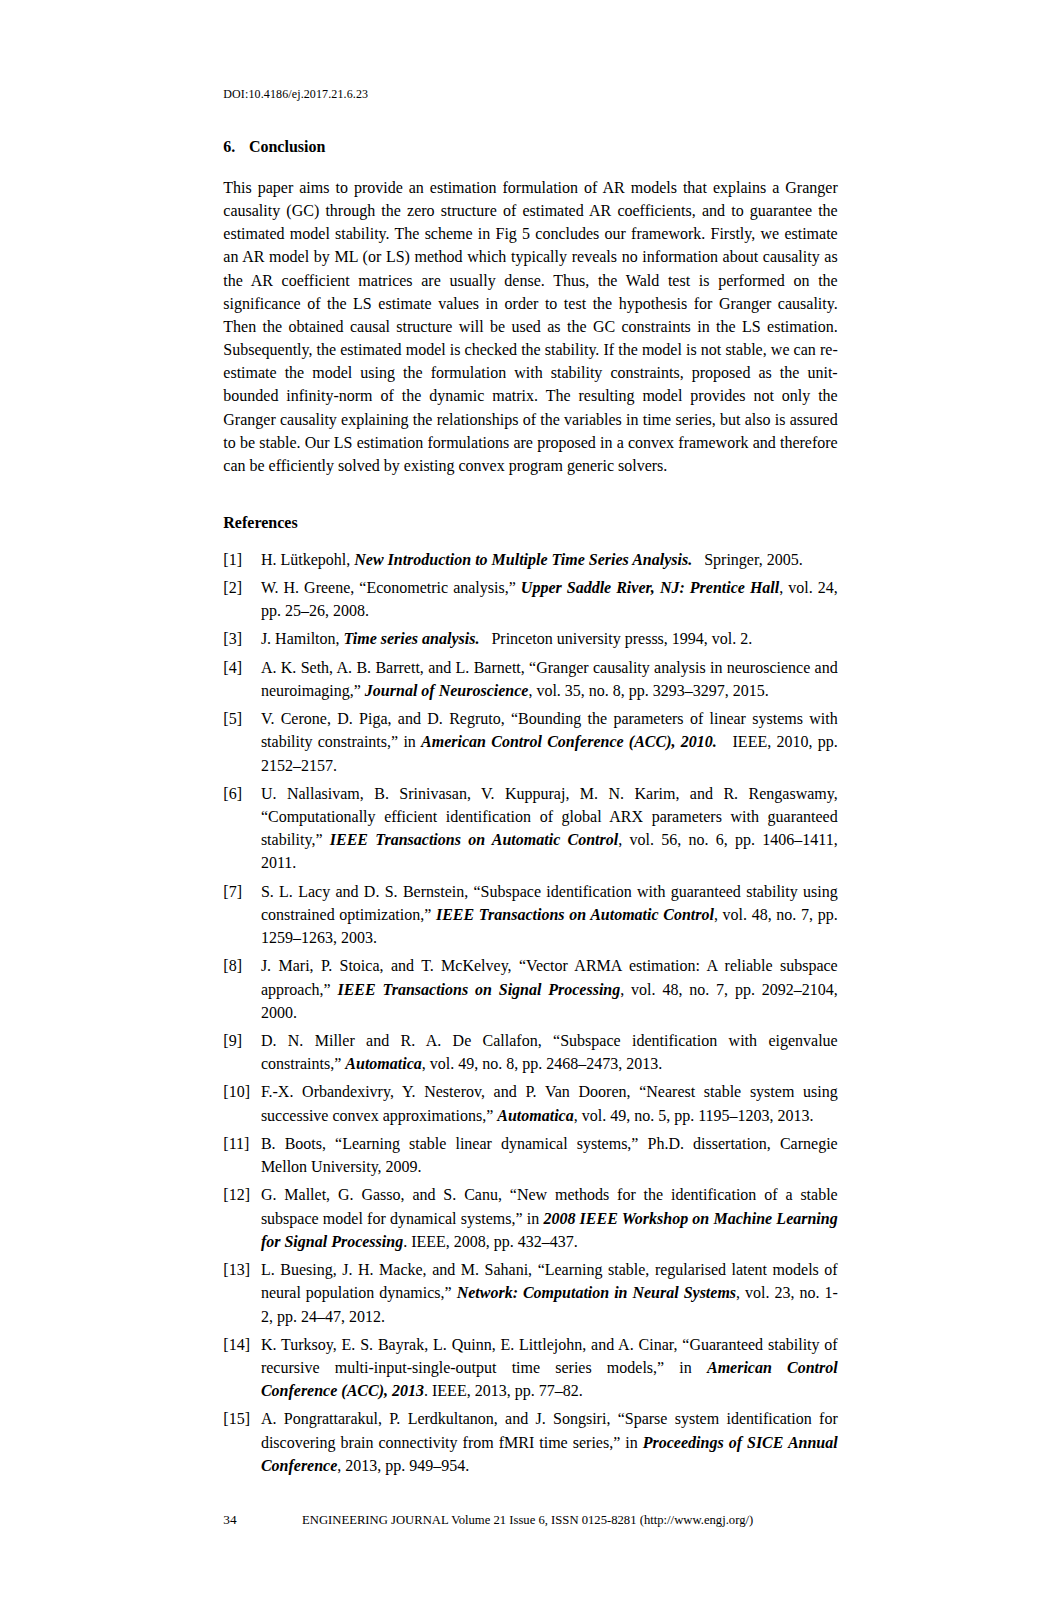DOI:10.4186/ej.2017.21.6.23
6. Conclusion
This paper aims to provide an estimation formulation of AR models that explains a Granger causality (GC) through the zero structure of estimated AR coefficients, and to guarantee the estimated model stability. The scheme in Fig 5 concludes our framework. Firstly, we estimate an AR model by ML (or LS) method which typically reveals no information about causality as the AR coefficient matrices are usually dense. Thus, the Wald test is performed on the significance of the LS estimate values in order to test the hypothesis for Granger causality. Then the obtained causal structure will be used as the GC constraints in the LS estimation. Subsequently, the estimated model is checked the stability. If the model is not stable, we can re-estimate the model using the formulation with stability constraints, proposed as the unit-bounded infinity-norm of the dynamic matrix. The resulting model provides not only the Granger causality explaining the relationships of the variables in time series, but also is assured to be stable. Our LS estimation formulations are proposed in a convex framework and therefore can be efficiently solved by existing convex program generic solvers.
References
[1] H. Lütkepohl, New Introduction to Multiple Time Series Analysis. Springer, 2005.
[2] W. H. Greene, “Econometric analysis,” Upper Saddle River, NJ: Prentice Hall, vol. 24, pp. 25–26, 2008.
[3] J. Hamilton, Time series analysis. Princeton university presss, 1994, vol. 2.
[4] A. K. Seth, A. B. Barrett, and L. Barnett, “Granger causality analysis in neuroscience and neuroimaging,” Journal of Neuroscience, vol. 35, no. 8, pp. 3293–3297, 2015.
[5] V. Cerone, D. Piga, and D. Regruto, “Bounding the parameters of linear systems with stability constraints,” in American Control Conference (ACC), 2010. IEEE, 2010, pp. 2152–2157.
[6] U. Nallasivam, B. Srinivasan, V. Kuppuraj, M. N. Karim, and R. Rengaswamy, “Computationally efficient identification of global ARX parameters with guaranteed stability,” IEEE Transactions on Automatic Control, vol. 56, no. 6, pp. 1406–1411, 2011.
[7] S. L. Lacy and D. S. Bernstein, “Subspace identification with guaranteed stability using constrained optimization,” IEEE Transactions on Automatic Control, vol. 48, no. 7, pp. 1259–1263, 2003.
[8] J. Mari, P. Stoica, and T. McKelvey, “Vector ARMA estimation: A reliable subspace approach,” IEEE Transactions on Signal Processing, vol. 48, no. 7, pp. 2092–2104, 2000.
[9] D. N. Miller and R. A. De Callafon, “Subspace identification with eigenvalue constraints,” Automatica, vol. 49, no. 8, pp. 2468–2473, 2013.
[10] F.-X. Orbandexivry, Y. Nesterov, and P. Van Dooren, “Nearest stable system using successive convex approximations,” Automatica, vol. 49, no. 5, pp. 1195–1203, 2013.
[11] B. Boots, “Learning stable linear dynamical systems,” Ph.D. dissertation, Carnegie Mellon University, 2009.
[12] G. Mallet, G. Gasso, and S. Canu, “New methods for the identification of a stable subspace model for dynamical systems,” in 2008 IEEE Workshop on Machine Learning for Signal Processing. IEEE, 2008, pp. 432–437.
[13] L. Buesing, J. H. Macke, and M. Sahani, “Learning stable, regularised latent models of neural population dynamics,” Network: Computation in Neural Systems, vol. 23, no. 1-2, pp. 24–47, 2012.
[14] K. Turksoy, E. S. Bayrak, L. Quinn, E. Littlejohn, and A. Cinar, “Guaranteed stability of recursive multi-input-single-output time series models,” in American Control Conference (ACC), 2013. IEEE, 2013, pp. 77–82.
[15] A. Pongrattarakul, P. Lerdkultanon, and J. Songsiri, “Sparse system identification for discovering brain connectivity from fMRI time series,” in Proceedings of SICE Annual Conference, 2013, pp. 949–954.
34 ENGINEERING JOURNAL Volume 21 Issue 6, ISSN 0125-8281 (http://www.engj.org/)